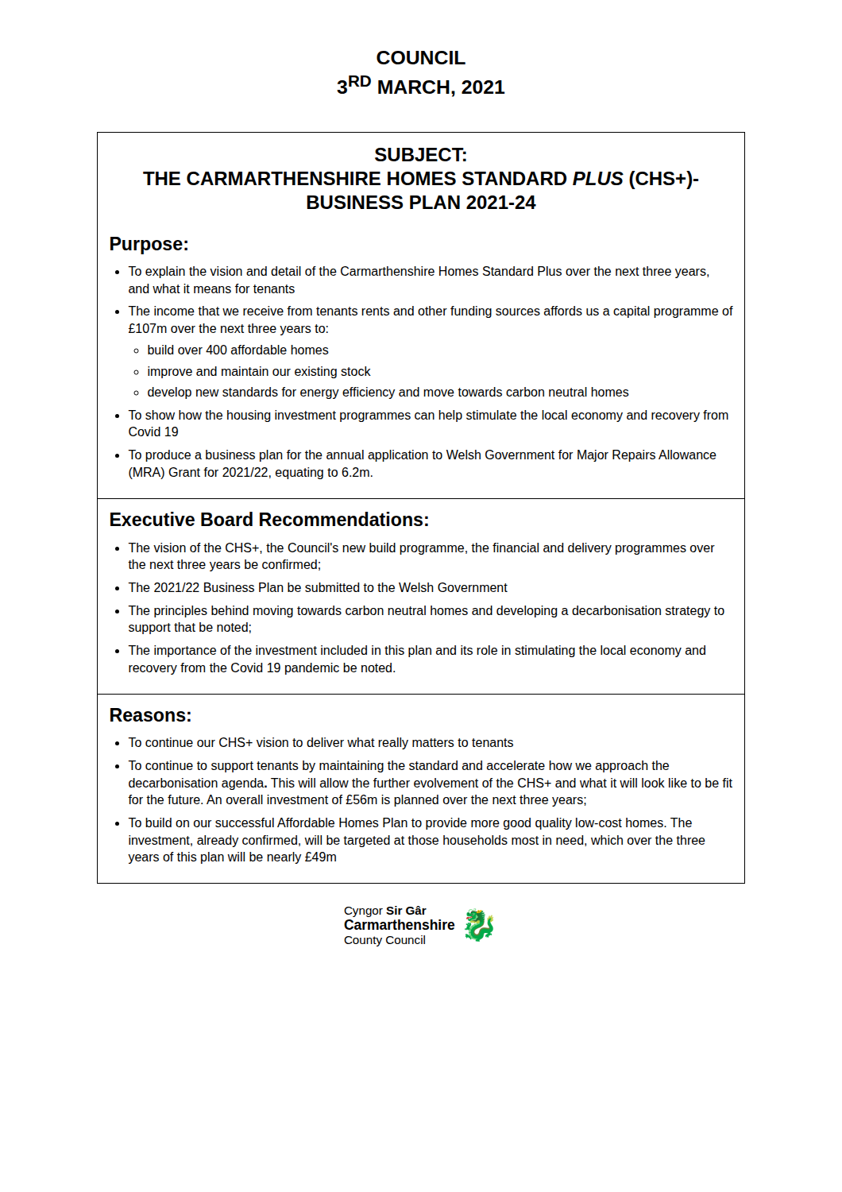COUNCIL
3RD MARCH, 2021
SUBJECT:
THE CARMARTHENSHIRE HOMES STANDARD PLUS (CHS+)-
BUSINESS PLAN 2021-24
Purpose:
To explain the vision and detail of the Carmarthenshire Homes Standard Plus over the next three years, and what it means for tenants
The income that we receive from tenants rents and other funding sources affords us a capital programme of £107m over the next three years to:
build over 400 affordable homes
improve and maintain our existing stock
develop new standards for energy efficiency and move towards carbon neutral homes
To show how the housing investment programmes can help stimulate the local economy and recovery from Covid 19
To produce a business plan for the annual application to Welsh Government for Major Repairs Allowance (MRA) Grant for 2021/22, equating to 6.2m.
Executive Board Recommendations:
The vision of the CHS+, the Council's new build programme, the financial and delivery programmes over the next three years be confirmed;
The 2021/22 Business Plan be submitted to the Welsh Government
The principles behind moving towards carbon neutral homes and developing a decarbonisation strategy to support that be noted;
The importance of the investment included in this plan and its role in stimulating the local economy and recovery from the Covid 19 pandemic be noted.
Reasons:
To continue our CHS+ vision to deliver what really matters to tenants
To continue to support tenants by maintaining the standard and accelerate how we approach the decarbonisation agenda. This will allow the further evolvement of the CHS+ and what it will look like to be fit for the future. An overall investment of £56m is planned over the next three years;
To build on our successful Affordable Homes Plan to provide more good quality low-cost homes. The investment, already confirmed, will be targeted at those households most in need, which over the three years of this plan will be nearly £49m
Cyngor Sir Gâr
Carmarthenshire
County Council
🐉